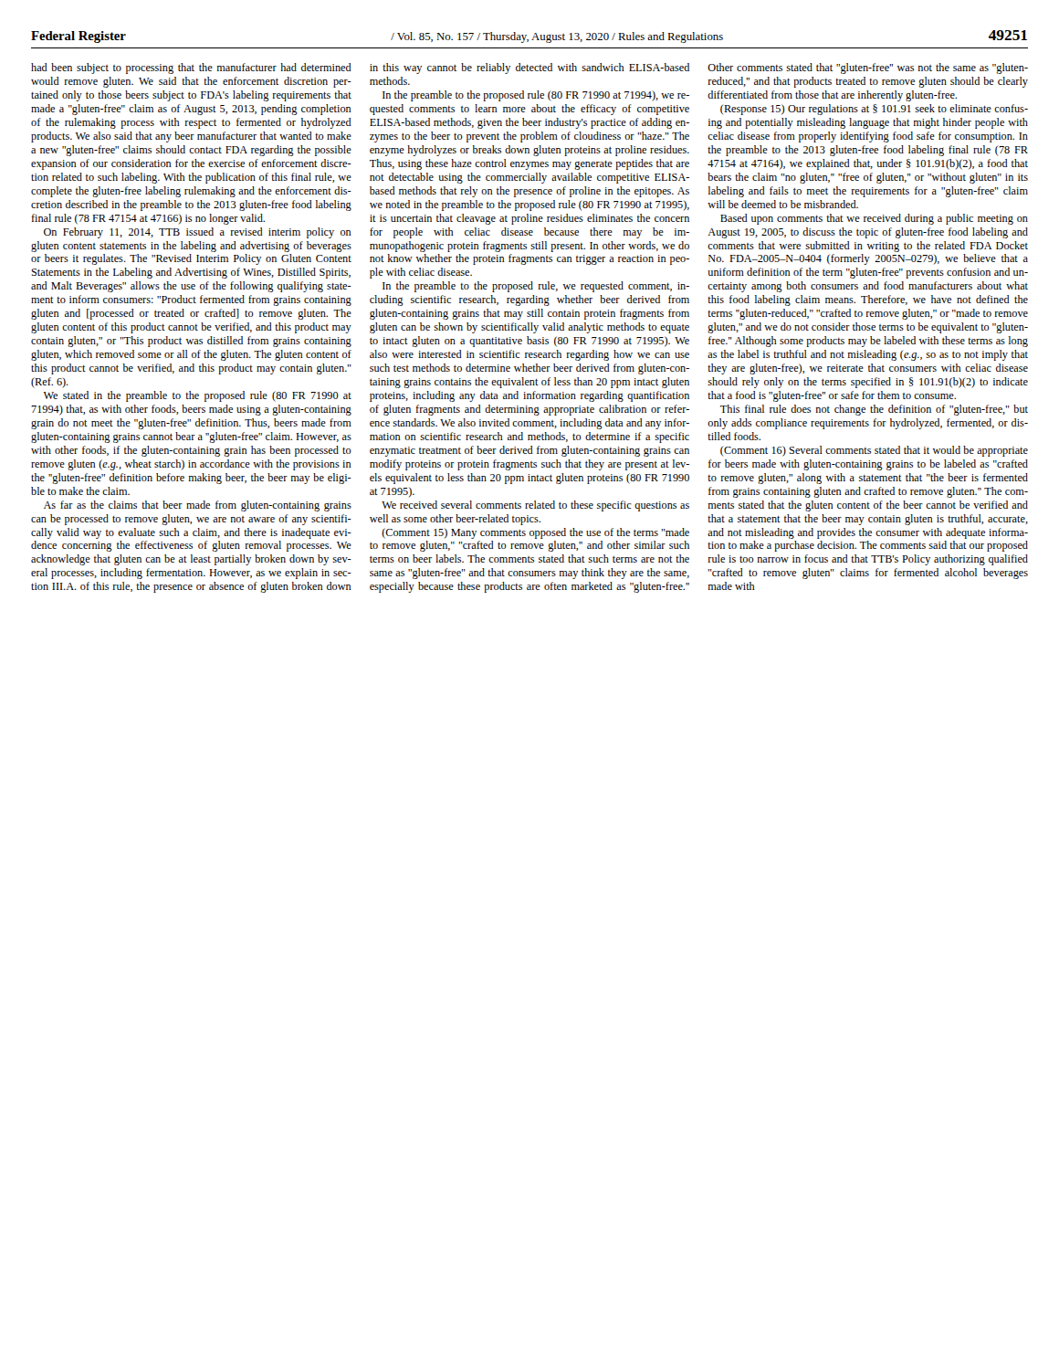Federal Register
/ Vol. 85, No. 157 / Thursday, August 13, 2020 / Rules and Regulations
49251
had been subject to processing that the manufacturer had determined would remove gluten. We said that the enforcement discretion pertained only to those beers subject to FDA's labeling requirements that made a ''gluten-free'' claim as of August 5, 2013, pending completion of the rulemaking process with respect to fermented or hydrolyzed products. We also said that any beer manufacturer that wanted to make a new ''gluten-free'' claims should contact FDA regarding the possible expansion of our consideration for the exercise of enforcement discretion related to such labeling. With the publication of this final rule, we complete the gluten-free labeling rulemaking and the enforcement discretion described in the preamble to the 2013 gluten-free food labeling final rule (78 FR 47154 at 47166) is no longer valid.
On February 11, 2014, TTB issued a revised interim policy on gluten content statements in the labeling and advertising of beverages or beers it regulates. The ''Revised Interim Policy on Gluten Content Statements in the Labeling and Advertising of Wines, Distilled Spirits, and Malt Beverages'' allows the use of the following qualifying statement to inform consumers: ''Product fermented from grains containing gluten and [processed or treated or crafted] to remove gluten. The gluten content of this product cannot be verified, and this product may contain gluten,'' or ''This product was distilled from grains containing gluten, which removed some or all of the gluten. The gluten content of this product cannot be verified, and this product may contain gluten.'' (Ref. 6).
We stated in the preamble to the proposed rule (80 FR 71990 at 71994) that, as with other foods, beers made using a gluten-containing grain do not meet the ''gluten-free'' definition. Thus, beers made from gluten-containing grains cannot bear a ''gluten-free'' claim. However, as with other foods, if the gluten-containing grain has been processed to remove gluten (e.g., wheat starch) in accordance with the provisions in the ''gluten-free'' definition before making beer, the beer may be eligible to make the claim.
As far as the claims that beer made from gluten-containing grains can be processed to remove gluten, we are not aware of any scientifically valid way to evaluate such a claim, and there is inadequate evidence concerning the effectiveness of gluten removal processes. We acknowledge that gluten can be at least partially broken down by several processes, including fermentation. However, as we explain in section III.A. of this rule, the presence or absence of gluten broken down in this way cannot be reliably detected with sandwich ELISA-based methods.
In the preamble to the proposed rule (80 FR 71990 at 71994), we requested comments to learn more about the efficacy of competitive ELISA-based methods, given the beer industry's practice of adding enzymes to the beer to prevent the problem of cloudiness or ''haze.'' The enzyme hydrolyzes or breaks down gluten proteins at proline residues. Thus, using these haze control enzymes may generate peptides that are not detectable using the commercially available competitive ELISA-based methods that rely on the presence of proline in the epitopes. As we noted in the preamble to the proposed rule (80 FR 71990 at 71995), it is uncertain that cleavage at proline residues eliminates the concern for people with celiac disease because there may be immunopathogenic protein fragments still present. In other words, we do not know whether the protein fragments can trigger a reaction in people with celiac disease.
In the preamble to the proposed rule, we requested comment, including scientific research, regarding whether beer derived from gluten-containing grains that may still contain protein fragments from gluten can be shown by scientifically valid analytic methods to equate to intact gluten on a quantitative basis (80 FR 71990 at 71995). We also were interested in scientific research regarding how we can use such test methods to determine whether beer derived from gluten-containing grains contains the equivalent of less than 20 ppm intact gluten proteins, including any data and information regarding quantification of gluten fragments and determining appropriate calibration or reference standards. We also invited comment, including data and any information on scientific research and methods, to determine if a specific enzymatic treatment of beer derived from gluten-containing grains can modify proteins or protein fragments such that they are present at levels equivalent to less than 20 ppm intact gluten proteins (80 FR 71990 at 71995).
We received several comments related to these specific questions as well as some other beer-related topics.
(Comment 15) Many comments opposed the use of the terms ''made to remove gluten,'' ''crafted to remove gluten,'' and other similar such terms on beer labels. The comments stated that such terms are not the same as ''gluten-free'' and that consumers may think they are the same, especially because these products are often marketed as ''gluten-free.'' Other comments stated that ''gluten-free'' was not the same as ''gluten-reduced,'' and that products treated to remove gluten should be clearly differentiated from those that are inherently gluten-free.
(Response 15) Our regulations at § 101.91 seek to eliminate confusing and potentially misleading language that might hinder people with celiac disease from properly identifying food safe for consumption. In the preamble to the 2013 gluten-free food labeling final rule (78 FR 47154 at 47164), we explained that, under § 101.91(b)(2), a food that bears the claim ''no gluten,'' ''free of gluten,'' or ''without gluten'' in its labeling and fails to meet the requirements for a ''gluten-free'' claim will be deemed to be misbranded.
Based upon comments that we received during a public meeting on August 19, 2005, to discuss the topic of gluten-free food labeling and comments that were submitted in writing to the related FDA Docket No. FDA–2005–N–0404 (formerly 2005N–0279), we believe that a uniform definition of the term ''gluten-free'' prevents confusion and uncertainty among both consumers and food manufacturers about what this food labeling claim means. Therefore, we have not defined the terms ''gluten-reduced,'' ''crafted to remove gluten,'' or ''made to remove gluten,'' and we do not consider those terms to be equivalent to ''gluten-free.'' Although some products may be labeled with these terms as long as the label is truthful and not misleading (e.g., so as to not imply that they are gluten-free), we reiterate that consumers with celiac disease should rely only on the terms specified in § 101.91(b)(2) to indicate that a food is ''gluten-free'' or safe for them to consume.
This final rule does not change the definition of ''gluten-free,'' but only adds compliance requirements for hydrolyzed, fermented, or distilled foods.
(Comment 16) Several comments stated that it would be appropriate for beers made with gluten-containing grains to be labeled as ''crafted to remove gluten,'' along with a statement that ''the beer is fermented from grains containing gluten and crafted to remove gluten.'' The comments stated that the gluten content of the beer cannot be verified and that a statement that the beer may contain gluten is truthful, accurate, and not misleading and provides the consumer with adequate information to make a purchase decision. The comments said that our proposed rule is too narrow in focus and that TTB's Policy authorizing qualified ''crafted to remove gluten'' claims for fermented alcohol beverages made with